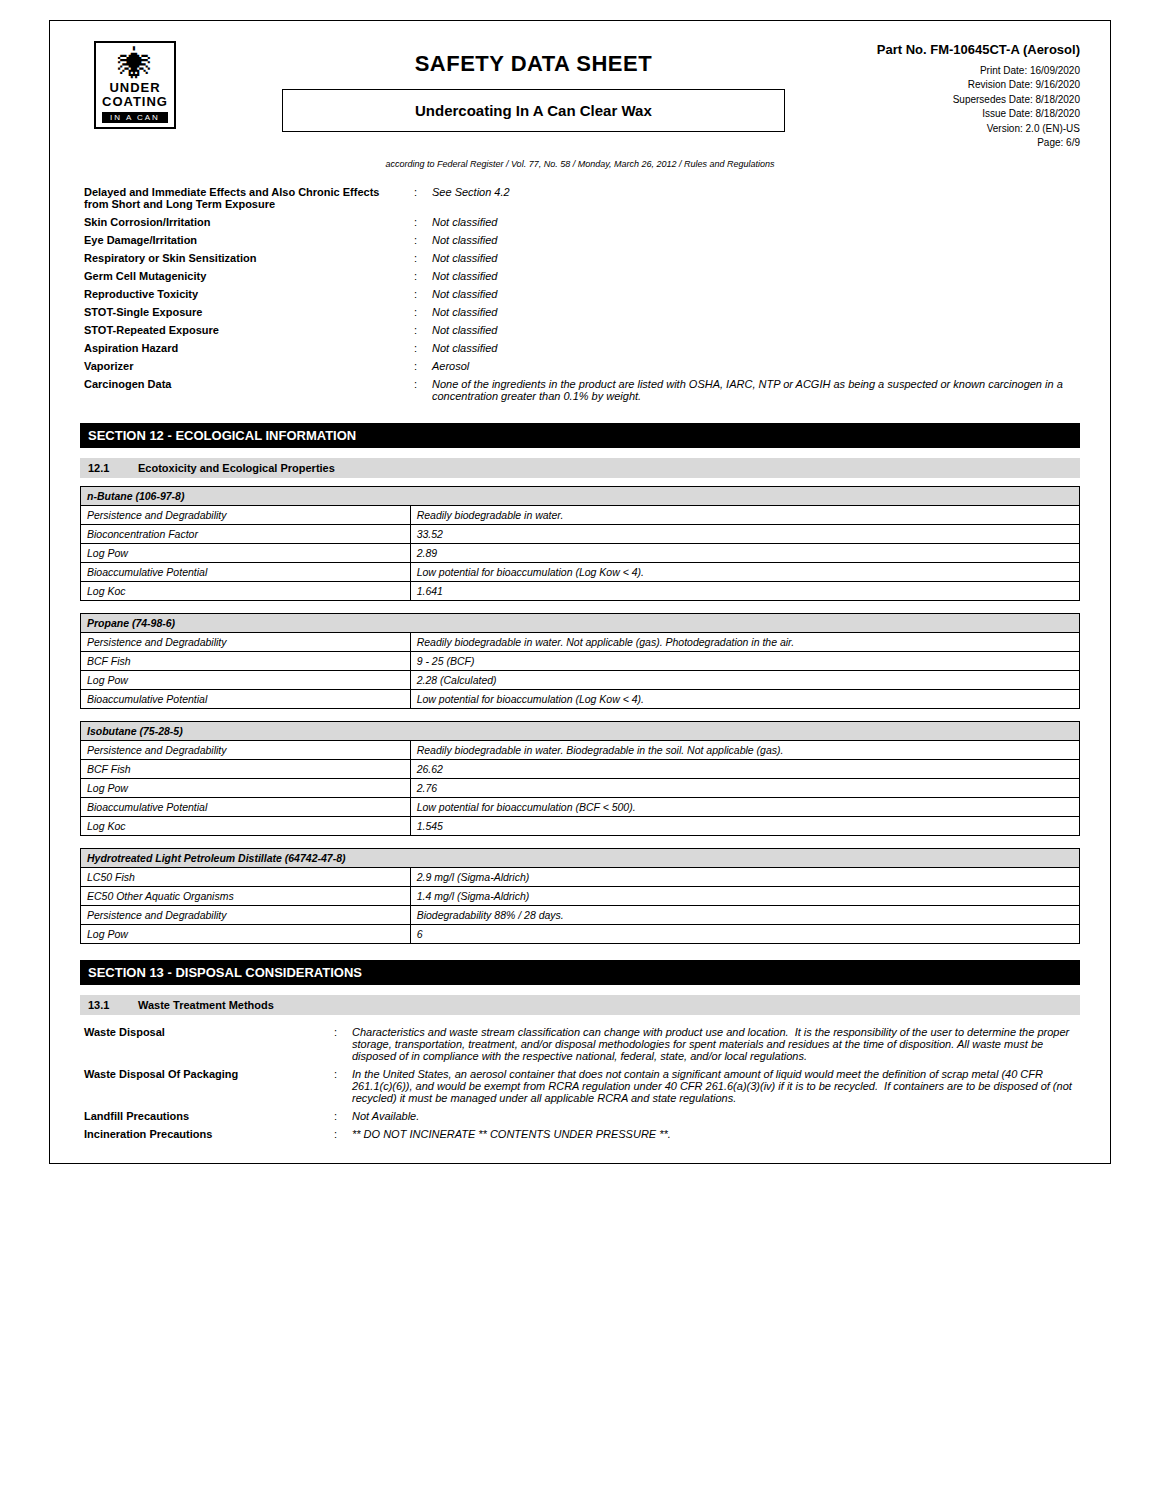🕷
UNDER
COATING
IN A CAN
SAFETY DATA SHEET
Undercoating In A Can Clear Wax
Part No. FM-10645CT-A (Aerosol)
Print Date: 16/09/2020
Revision Date: 9/16/2020
Supersedes Date: 8/18/2020
Issue Date: 8/18/2020
Version: 2.0 (EN)-US
Page: 6/9
according to Federal Register / Vol. 77, No. 58 / Monday, March 26, 2012 / Rules and Regulations
| Delayed and Immediate Effects and Also Chronic Effects from Short and Long Term Exposure | : | See Section 4.2 |
| Skin Corrosion/Irritation | : | Not classified |
| Eye Damage/Irritation | : | Not classified |
| Respiratory or Skin Sensitization | : | Not classified |
| Germ Cell Mutagenicity | : | Not classified |
| Reproductive Toxicity | : | Not classified |
| STOT-Single Exposure | : | Not classified |
| STOT-Repeated Exposure | : | Not classified |
| Aspiration Hazard | : | Not classified |
| Vaporizer | : | Aerosol |
| Carcinogen Data | : | None of the ingredients in the product are listed with OSHA, IARC, NTP or ACGIH as being a suspected or known carcinogen in a concentration greater than 0.1% by weight. |
SECTION 12 - ECOLOGICAL INFORMATION
12.1 Ecotoxicity and Ecological Properties
| n-Butane (106-97-8) |
| --- |
| Persistence and Degradability | Readily biodegradable in water. |
| Bioconcentration Factor | 33.52 |
| Log Pow | 2.89 |
| Bioaccumulative Potential | Low potential for bioaccumulation (Log Kow < 4). |
| Log Koc | 1.641 |
| Propane (74-98-6) |
| --- |
| Persistence and Degradability | Readily biodegradable in water. Not applicable (gas). Photodegradation in the air. |
| BCF Fish | 9 - 25 (BCF) |
| Log Pow | 2.28 (Calculated) |
| Bioaccumulative Potential | Low potential for bioaccumulation (Log Kow < 4). |
| Isobutane (75-28-5) |
| --- |
| Persistence and Degradability | Readily biodegradable in water. Biodegradable in the soil. Not applicable (gas). |
| BCF Fish | 26.62 |
| Log Pow | 2.76 |
| Bioaccumulative Potential | Low potential for bioaccumulation (BCF < 500). |
| Log Koc | 1.545 |
| Hydrotreated Light Petroleum Distillate (64742-47-8) |
| --- |
| LC50 Fish | 2.9 mg/l (Sigma-Aldrich) |
| EC50 Other Aquatic Organisms | 1.4 mg/l (Sigma-Aldrich) |
| Persistence and Degradability | Biodegradability 88% / 28 days. |
| Log Pow | 6 |
SECTION 13 - DISPOSAL CONSIDERATIONS
13.1 Waste Treatment Methods
| Waste Disposal | : | Characteristics and waste stream classification can change with product use and location. It is the responsibility of the user to determine the proper storage, transportation, treatment, and/or disposal methodologies for spent materials and residues at the time of disposition. All waste must be disposed of in compliance with the respective national, federal, state, and/or local regulations. |
| Waste Disposal Of Packaging | : | In the United States, an aerosol container that does not contain a significant amount of liquid would meet the definition of scrap metal (40 CFR 261.1(c)(6)), and would be exempt from RCRA regulation under 40 CFR 261.6(a)(3)(iv) if it is to be recycled. If containers are to be disposed of (not recycled) it must be managed under all applicable RCRA and state regulations. |
| Landfill Precautions | : | Not Available. |
| Incineration Precautions | : | ** DO NOT INCINERATE ** CONTENTS UNDER PRESSURE **. |